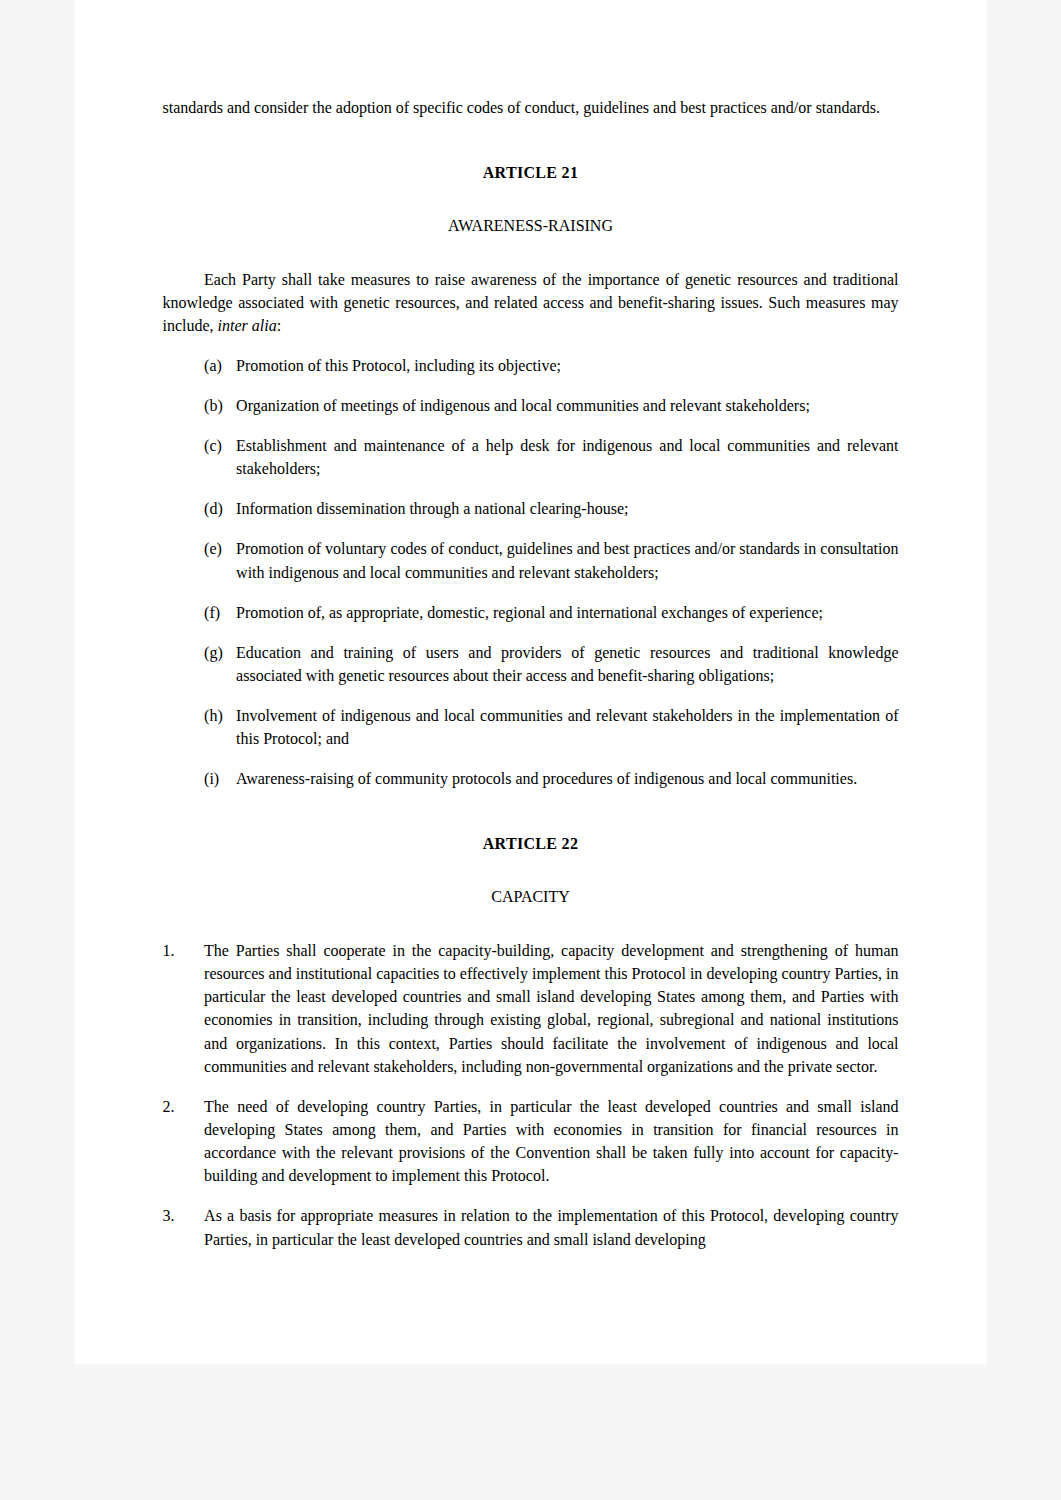standards and consider the adoption of specific codes of conduct, guidelines and best practices and/or standards.
ARTICLE 21
Awareness-Raising
Each Party shall take measures to raise awareness of the importance of genetic resources and traditional knowledge associated with genetic resources, and related access and benefit-sharing issues. Such measures may include, inter alia:
(a) Promotion of this Protocol, including its objective;
(b) Organization of meetings of indigenous and local communities and relevant stakeholders;
(c) Establishment and maintenance of a help desk for indigenous and local communities and relevant stakeholders;
(d) Information dissemination through a national clearing-house;
(e) Promotion of voluntary codes of conduct, guidelines and best practices and/or standards in consultation with indigenous and local communities and relevant stakeholders;
(f) Promotion of, as appropriate, domestic, regional and international exchanges of experience;
(g) Education and training of users and providers of genetic resources and traditional knowledge associated with genetic resources about their access and benefit-sharing obligations;
(h) Involvement of indigenous and local communities and relevant stakeholders in the implementation of this Protocol; and
(i) Awareness-raising of community protocols and procedures of indigenous and local communities.
ARTICLE 22
Capacity
1. The Parties shall cooperate in the capacity-building, capacity development and strengthening of human resources and institutional capacities to effectively implement this Protocol in developing country Parties, in particular the least developed countries and small island developing States among them, and Parties with economies in transition, including through existing global, regional, subregional and national institutions and organizations. In this context, Parties should facilitate the involvement of indigenous and local communities and relevant stakeholders, including non-governmental organizations and the private sector.
2. The need of developing country Parties, in particular the least developed countries and small island developing States among them, and Parties with economies in transition for financial resources in accordance with the relevant provisions of the Convention shall be taken fully into account for capacity-building and development to implement this Protocol.
3. As a basis for appropriate measures in relation to the implementation of this Protocol, developing country Parties, in particular the least developed countries and small island developing